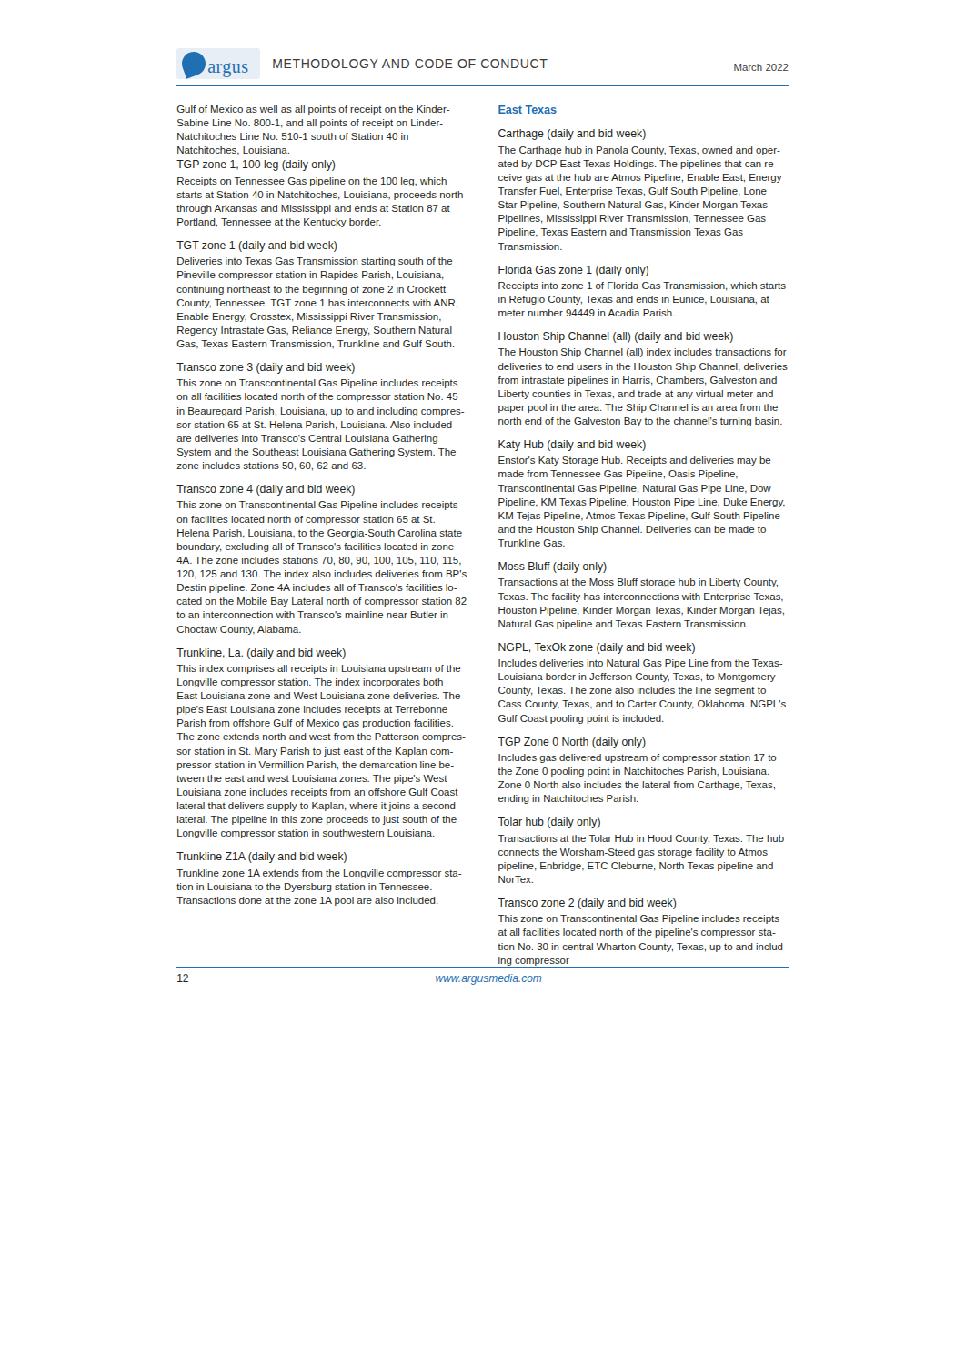argus
METHODOLOGY AND CODE OF CONDUCT March 2022
Gulf of Mexico as well as all points of receipt on the Kinder-Sabine Line No. 800-1, and all points of receipt on Linder-Natchitoches Line No. 510-1 south of Station 40 in Natchitoches, Louisiana.
TGP zone 1, 100 leg (daily only)
Receipts on Tennessee Gas pipeline on the 100 leg, which starts at Station 40 in Natchitoches, Louisiana, proceeds north through Arkansas and Mississippi and ends at Station 87 at Portland, Tennessee at the Kentucky border.
TGT zone 1 (daily and bid week)
Deliveries into Texas Gas Transmission starting south of the Pineville compressor station in Rapides Parish, Louisiana, continuing northeast to the beginning of zone 2 in Crockett County, Tennessee. TGT zone 1 has interconnects with ANR, Enable Energy, Crosstex, Mississippi River Transmission, Regency Intrastate Gas, Reliance Energy, Southern Natural Gas, Texas Eastern Transmission, Trunkline and Gulf South.
Transco zone 3 (daily and bid week)
This zone on Transcontinental Gas Pipeline includes receipts on all facilities located north of the compressor station No. 45 in Beauregard Parish, Louisiana, up to and including compressor station 65 at St. Helena Parish, Louisiana. Also included are deliveries into Transco's Central Louisiana Gathering System and the Southeast Louisiana Gathering System. The zone includes stations 50, 60, 62 and 63.
Transco zone 4 (daily and bid week)
This zone on Transcontinental Gas Pipeline includes receipts on facilities located north of compressor station 65 at St. Helena Parish, Louisiana, to the Georgia-South Carolina state boundary, excluding all of Transco's facilities located in zone 4A. The zone includes stations 70, 80, 90, 100, 105, 110, 115, 120, 125 and 130. The index also includes deliveries from BP's Destin pipeline. Zone 4A includes all of Transco's facilities located on the Mobile Bay Lateral north of compressor station 82 to an interconnection with Transco's mainline near Butler in Choctaw County, Alabama.
Trunkline, La. (daily and bid week)
This index comprises all receipts in Louisiana upstream of the Longville compressor station. The index incorporates both East Louisiana zone and West Louisiana zone deliveries. The pipe's East Louisiana zone includes receipts at Terrebonne Parish from offshore Gulf of Mexico gas production facilities. The zone extends north and west from the Patterson compressor station in St. Mary Parish to just east of the Kaplan compressor station in Vermillion Parish, the demarcation line between the east and west Louisiana zones. The pipe's West Louisiana zone includes receipts from an offshore Gulf Coast lateral that delivers supply to Kaplan, where it joins a second lateral. The pipeline in this zone proceeds to just south of the Longville compressor station in southwestern Louisiana.
Trunkline Z1A (daily and bid week)
Trunkline zone 1A extends from the Longville compressor station in Louisiana to the Dyersburg station in Tennessee. Transactions done at the zone 1A pool are also included.
East Texas
Carthage (daily and bid week)
The Carthage hub in Panola County, Texas, owned and operated by DCP East Texas Holdings. The pipelines that can receive gas at the hub are Atmos Pipeline, Enable East, Energy Transfer Fuel, Enterprise Texas, Gulf South Pipeline, Lone Star Pipeline, Southern Natural Gas, Kinder Morgan Texas Pipelines, Mississippi River Transmission, Tennessee Gas Pipeline, Texas Eastern and Transmission Texas Gas Transmission.
Florida Gas zone 1 (daily only)
Receipts into zone 1 of Florida Gas Transmission, which starts in Refugio County, Texas and ends in Eunice, Louisiana, at meter number 94449 in Acadia Parish.
Houston Ship Channel (all) (daily and bid week)
The Houston Ship Channel (all) index includes transactions for deliveries to end users in the Houston Ship Channel, deliveries from intrastate pipelines in Harris, Chambers, Galveston and Liberty counties in Texas, and trade at any virtual meter and paper pool in the area. The Ship Channel is an area from the north end of the Galveston Bay to the channel's turning basin.
Katy Hub (daily and bid week)
Enstor's Katy Storage Hub. Receipts and deliveries may be made from Tennessee Gas Pipeline, Oasis Pipeline, Transcontinental Gas Pipeline, Natural Gas Pipe Line, Dow Pipeline, KM Texas Pipeline, Houston Pipe Line, Duke Energy, KM Tejas Pipeline, Atmos Texas Pipeline, Gulf South Pipeline and the Houston Ship Channel. Deliveries can be made to Trunkline Gas.
Moss Bluff (daily only)
Transactions at the Moss Bluff storage hub in Liberty County, Texas. The facility has interconnections with Enterprise Texas, Houston Pipeline, Kinder Morgan Texas, Kinder Morgan Tejas, Natural Gas pipeline and Texas Eastern Transmission.
NGPL, TexOk zone (daily and bid week)
Includes deliveries into Natural Gas Pipe Line from the Texas-Louisiana border in Jefferson County, Texas, to Montgomery County, Texas. The zone also includes the line segment to Cass County, Texas, and to Carter County, Oklahoma. NGPL's Gulf Coast pooling point is included.
TGP Zone 0 North (daily only)
Includes gas delivered upstream of compressor station 17 to the Zone 0 pooling point in Natchitoches Parish, Louisiana. Zone 0 North also includes the lateral from Carthage, Texas, ending in Natchitoches Parish.
Tolar hub (daily only)
Transactions at the Tolar Hub in Hood County, Texas. The hub connects the Worsham-Steed gas storage facility to Atmos pipeline, Enbridge, ETC Cleburne, North Texas pipeline and NorTex.
Transco zone 2 (daily and bid week)
This zone on Transcontinental Gas Pipeline includes receipts at all facilities located north of the pipeline's compressor station No. 30 in central Wharton County, Texas, up to and including compressor
12
www.argusmedia.com